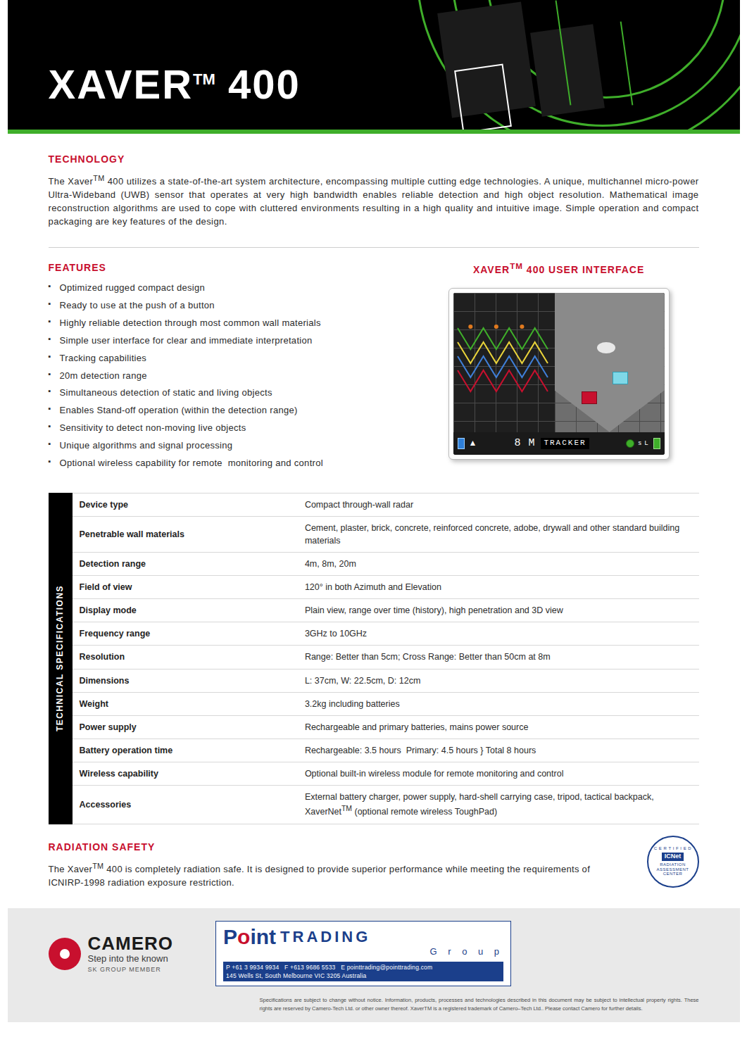XAVERTM 400
Technology
The XaverTM 400 utilizes a state-of-the-art system architecture, encompassing multiple cutting edge technologies. A unique, multichannel micro-power Ultra-Wideband (UWB) sensor that operates at very high bandwidth enables reliable detection and high object resolution. Mathematical image reconstruction algorithms are used to cope with cluttered environments resulting in a high quality and intuitive image. Simple operation and compact packaging are key features of the design.
Features
Optimized rugged compact design
Ready to use at the push of a button
Highly reliable detection through most common wall materials
Simple user interface for clear and immediate interpretation
Tracking capabilities
20m detection range
Simultaneous detection of static and living objects
Enables Stand-off operation (within the detection range)
Sensitivity to detect non-moving live objects
Unique algorithms and signal processing
Optional wireless capability for remote monitoring and control
XaverTM 400 User Interface
▲
8 M TRACKER
s L
TECHNICAL SPECIFICATIONS
| Device type | Compact through-wall radar |
| Penetrable wall materials | Cement, plaster, brick, concrete, reinforced concrete, adobe, drywall and other standard building materials |
| Detection range | 4m, 8m, 20m |
| Field of view | 120° in both Azimuth and Elevation |
| Display mode | Plain view, range over time (history), high penetration and 3D view |
| Frequency range | 3GHz to 10GHz |
| Resolution | Range: Better than 5cm; Cross Range: Better than 50cm at 8m |
| Dimensions | L: 37cm, W: 22.5cm, D: 12cm |
| Weight | 3.2kg including batteries |
| Power supply | Rechargeable and primary batteries, mains power source |
| Battery operation time | Rechargeable: 3.5 hours Primary: 4.5 hours } Total 8 hours |
| Wireless capability | Optional built-in wireless module for remote monitoring and control |
| Accessories | External battery charger, power supply, hard-shell carrying case, tripod, tactical backpack, XaverNet TM (optional remote wireless ToughPad) |
Radiation Safety
The XaverTM 400 is completely radiation safe. It is designed to provide superior performance while meeting the requirements of ICNIRP-1998 radiation exposure restriction.
C E R T I F I E D
ICNet
RADIATION
ASSESSMENT CENTER
CAMERO
Step into the known
SK GROUP MEMBER
Point
TRADING
G r o u p
P +61 3 9934 9934 F +613 9686 5533 E pointtrading@pointtrading.com
145 Wells St, South Melbourne VIC 3205 Australia
Specifications are subject to change without notice. Information, products, processes and technologies described in this document may be subject to intellectual property rights. These rights are reserved by Camero-Tech Ltd. or other owner thereof. XaverTM is a registered trademark of Camero–Tech Ltd.. Please contact Camero for further details.